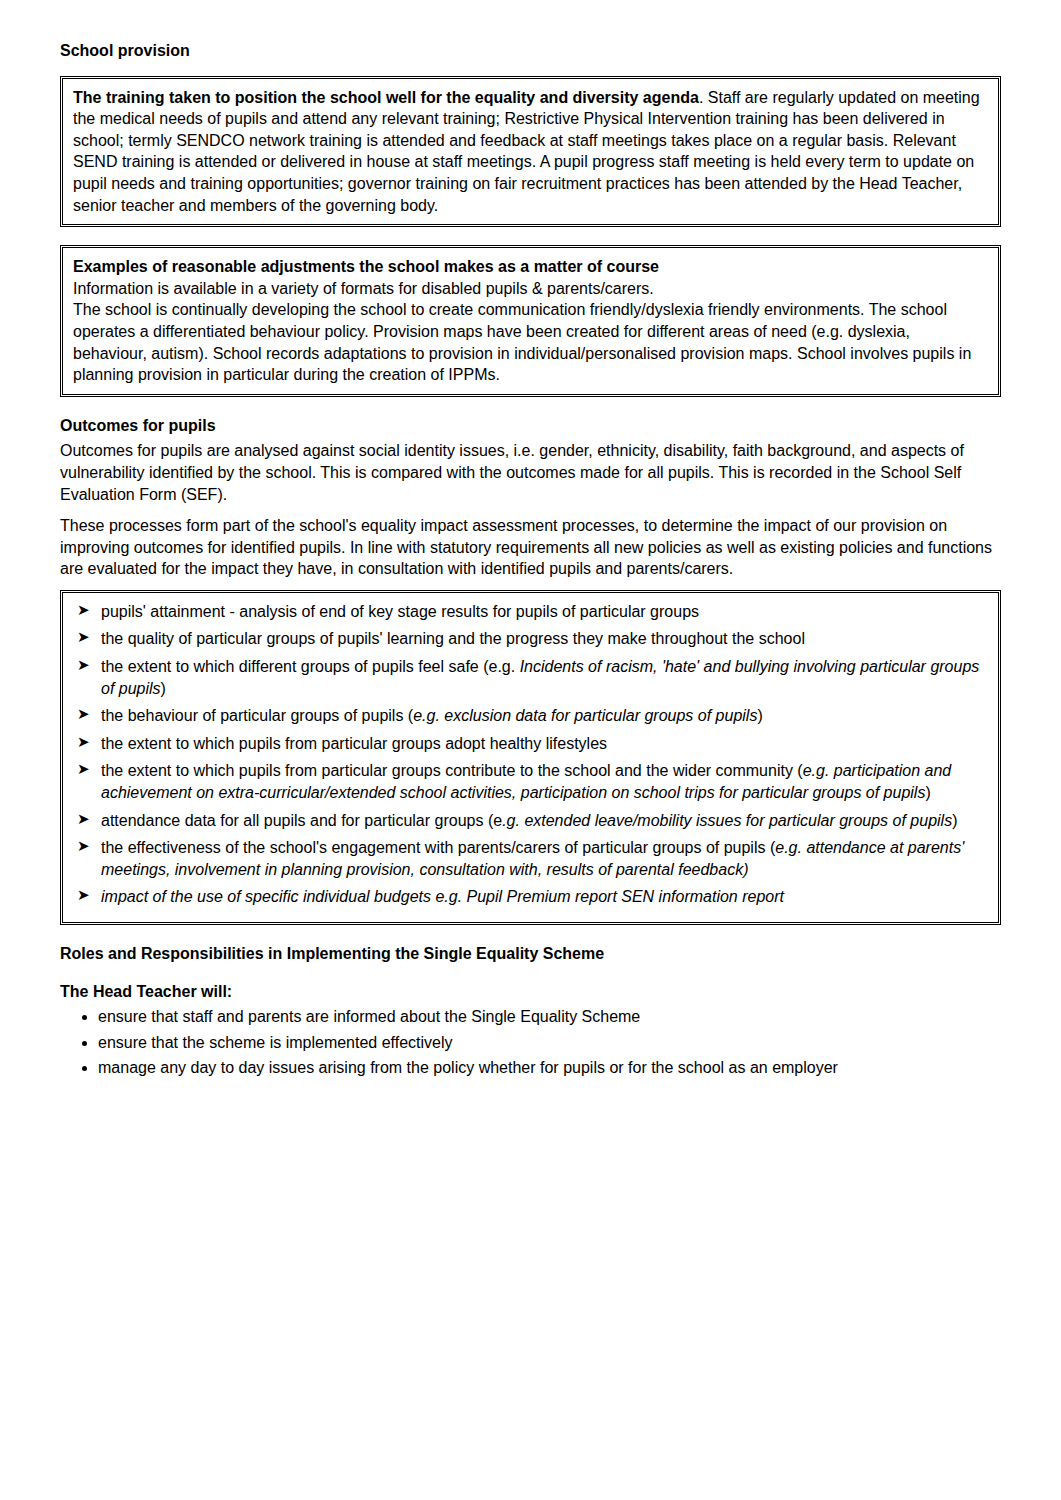School provision
The training taken to position the school well for the equality and diversity agenda. Staff are regularly updated on meeting the medical needs of pupils and attend any relevant training; Restrictive Physical Intervention training has been delivered in school; termly SENDCO network training is attended and feedback at staff meetings takes place on a regular basis. Relevant SEND training is attended or delivered in house at staff meetings. A pupil progress staff meeting is held every term to update on pupil needs and training opportunities; governor training on fair recruitment practices has been attended by the Head Teacher, senior teacher and members of the governing body.
Examples of reasonable adjustments the school makes as a matter of course
Information is available in a variety of formats for disabled pupils & parents/carers.
The school is continually developing the school to create communication friendly/dyslexia friendly environments. The school operates a differentiated behaviour policy. Provision maps have been created for different areas of need (e.g. dyslexia, behaviour, autism). School records adaptations to provision in individual/personalised provision maps. School involves pupils in planning provision in particular during the creation of IPPMs.
Outcomes for pupils
Outcomes for pupils are analysed against social identity issues, i.e. gender, ethnicity, disability, faith background, and aspects of vulnerability identified by the school. This is compared with the outcomes made for all pupils. This is recorded in the School Self Evaluation Form (SEF).
These processes form part of the school's equality impact assessment processes, to determine the impact of our provision on improving outcomes for identified pupils. In line with statutory requirements all new policies as well as existing policies and functions are evaluated for the impact they have, in consultation with identified pupils and parents/carers.
pupils' attainment - analysis of end of key stage results for pupils of particular groups
the quality of particular groups of pupils' learning and the progress they make throughout the school
the extent to which different groups of pupils feel safe (e.g. Incidents of racism, 'hate' and bullying involving particular groups of pupils)
the behaviour of particular groups of pupils (e.g. exclusion data for particular groups of pupils)
the extent to which pupils from particular groups adopt healthy lifestyles
the extent to which pupils from particular groups contribute to the school and the wider community (e.g. participation and achievement on extra-curricular/extended school activities, participation on school trips for particular groups of pupils)
attendance data for all pupils and for particular groups (e.g. extended leave/mobility issues for particular groups of pupils)
the effectiveness of the school's engagement with parents/carers of particular groups of pupils (e.g. attendance at parents' meetings, involvement in planning provision, consultation with, results of parental feedback)
impact of the use of specific individual budgets e.g. Pupil Premium report SEN information report
Roles and Responsibilities in Implementing the Single Equality Scheme
The Head Teacher will:
ensure that staff and parents are informed about the Single Equality Scheme
ensure that the scheme is implemented effectively
manage any day to day issues arising from the policy whether for pupils or for the school as an employer